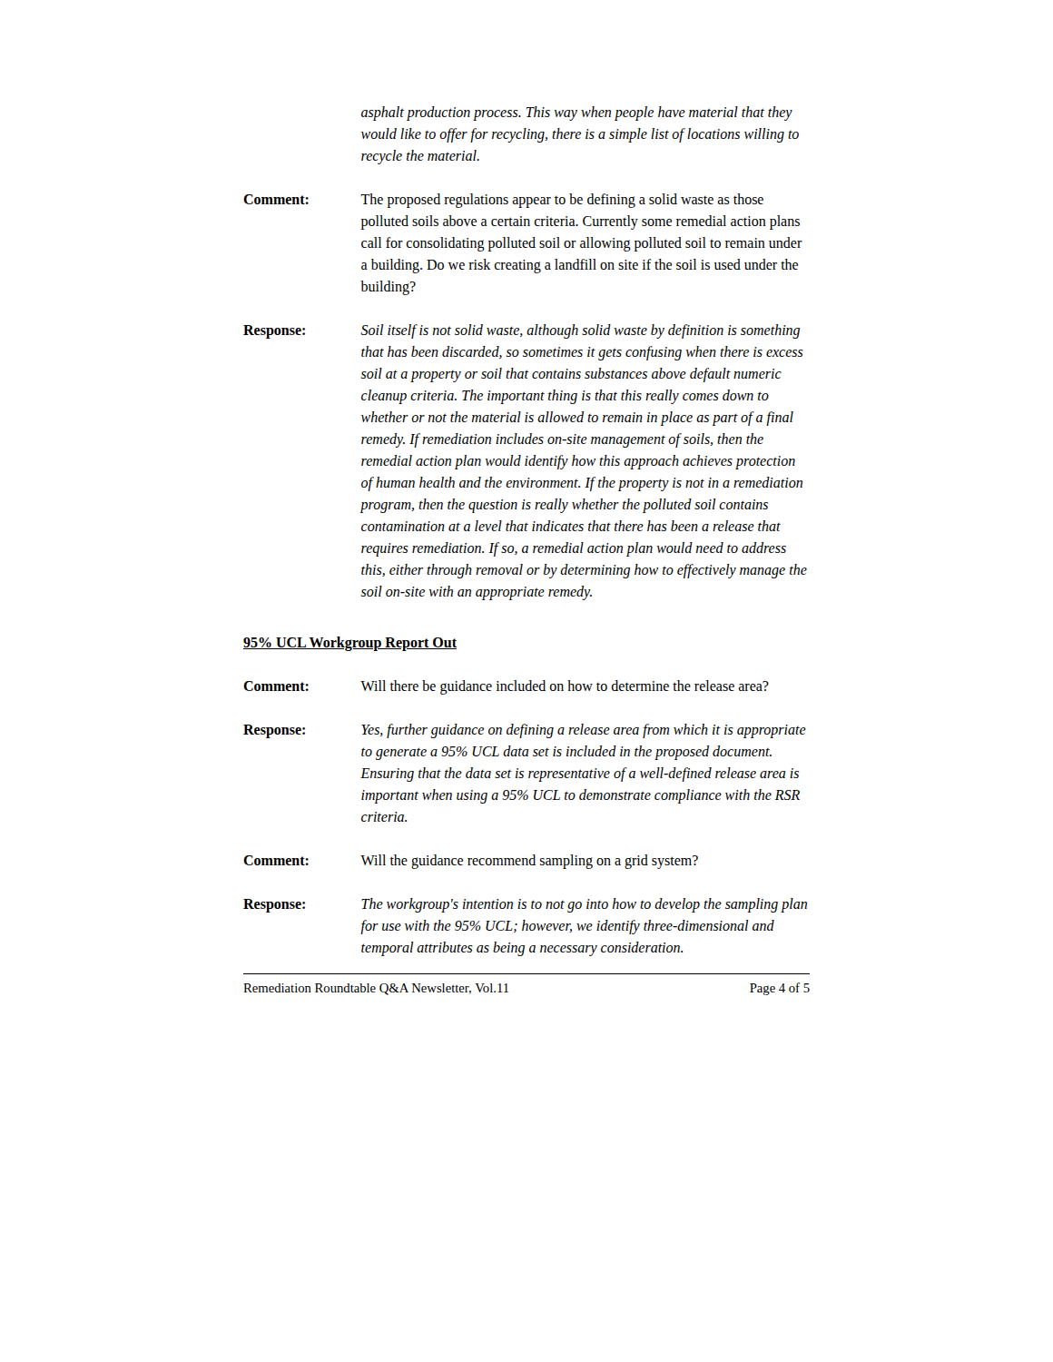asphalt production process. This way when people have material that they would like to offer for recycling, there is a simple list of locations willing to recycle the material.
Comment:
The proposed regulations appear to be defining a solid waste as those polluted soils above a certain criteria. Currently some remedial action plans call for consolidating polluted soil or allowing polluted soil to remain under a building. Do we risk creating a landfill on site if the soil is used under the building?
Response:
Soil itself is not solid waste, although solid waste by definition is something that has been discarded, so sometimes it gets confusing when there is excess soil at a property or soil that contains substances above default numeric cleanup criteria. The important thing is that this really comes down to whether or not the material is allowed to remain in place as part of a final remedy. If remediation includes on-site management of soils, then the remedial action plan would identify how this approach achieves protection of human health and the environment. If the property is not in a remediation program, then the question is really whether the polluted soil contains contamination at a level that indicates that there has been a release that requires remediation. If so, a remedial action plan would need to address this, either through removal or by determining how to effectively manage the soil on-site with an appropriate remedy.
95% UCL Workgroup Report Out
Comment:
Will there be guidance included on how to determine the release area?
Response:
Yes, further guidance on defining a release area from which it is appropriate to generate a 95% UCL data set is included in the proposed document. Ensuring that the data set is representative of a well-defined release area is important when using a 95% UCL to demonstrate compliance with the RSR criteria.
Comment:
Will the guidance recommend sampling on a grid system?
Response:
The workgroup's intention is to not go into how to develop the sampling plan for use with the 95% UCL; however, we identify three-dimensional and temporal attributes as being a necessary consideration.
Remediation Roundtable Q&A Newsletter, Vol.11 Page 4 of 5